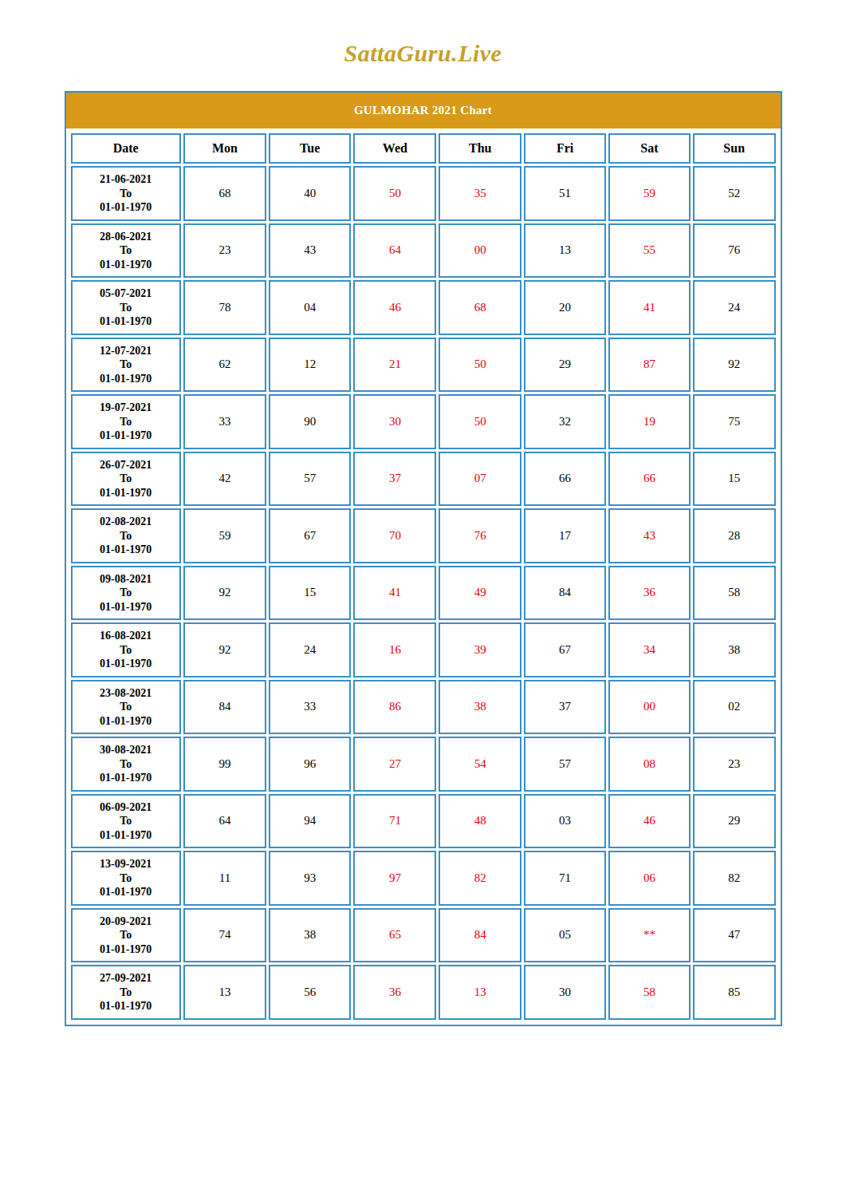SattaGuru.Live
GULMOHAR 2021 Chart
| Date | Mon | Tue | Wed | Thu | Fri | Sat | Sun |
| --- | --- | --- | --- | --- | --- | --- | --- |
| 21-06-2021 To 01-01-1970 | 68 | 40 | 50 | 35 | 51 | 59 | 52 |
| 28-06-2021 To 01-01-1970 | 23 | 43 | 64 | 00 | 13 | 55 | 76 |
| 05-07-2021 To 01-01-1970 | 78 | 04 | 46 | 68 | 20 | 41 | 24 |
| 12-07-2021 To 01-01-1970 | 62 | 12 | 21 | 50 | 29 | 87 | 92 |
| 19-07-2021 To 01-01-1970 | 33 | 90 | 30 | 50 | 32 | 19 | 75 |
| 26-07-2021 To 01-01-1970 | 42 | 57 | 37 | 07 | 66 | 66 | 15 |
| 02-08-2021 To 01-01-1970 | 59 | 67 | 70 | 76 | 17 | 43 | 28 |
| 09-08-2021 To 01-01-1970 | 92 | 15 | 41 | 49 | 84 | 36 | 58 |
| 16-08-2021 To 01-01-1970 | 92 | 24 | 16 | 39 | 67 | 34 | 38 |
| 23-08-2021 To 01-01-1970 | 84 | 33 | 86 | 38 | 37 | 00 | 02 |
| 30-08-2021 To 01-01-1970 | 99 | 96 | 27 | 54 | 57 | 08 | 23 |
| 06-09-2021 To 01-01-1970 | 64 | 94 | 71 | 48 | 03 | 46 | 29 |
| 13-09-2021 To 01-01-1970 | 11 | 93 | 97 | 82 | 71 | 06 | 82 |
| 20-09-2021 To 01-01-1970 | 74 | 38 | 65 | 84 | 05 | ** | 47 |
| 27-09-2021 To 01-01-1970 | 13 | 56 | 36 | 13 | 30 | 58 | 85 |